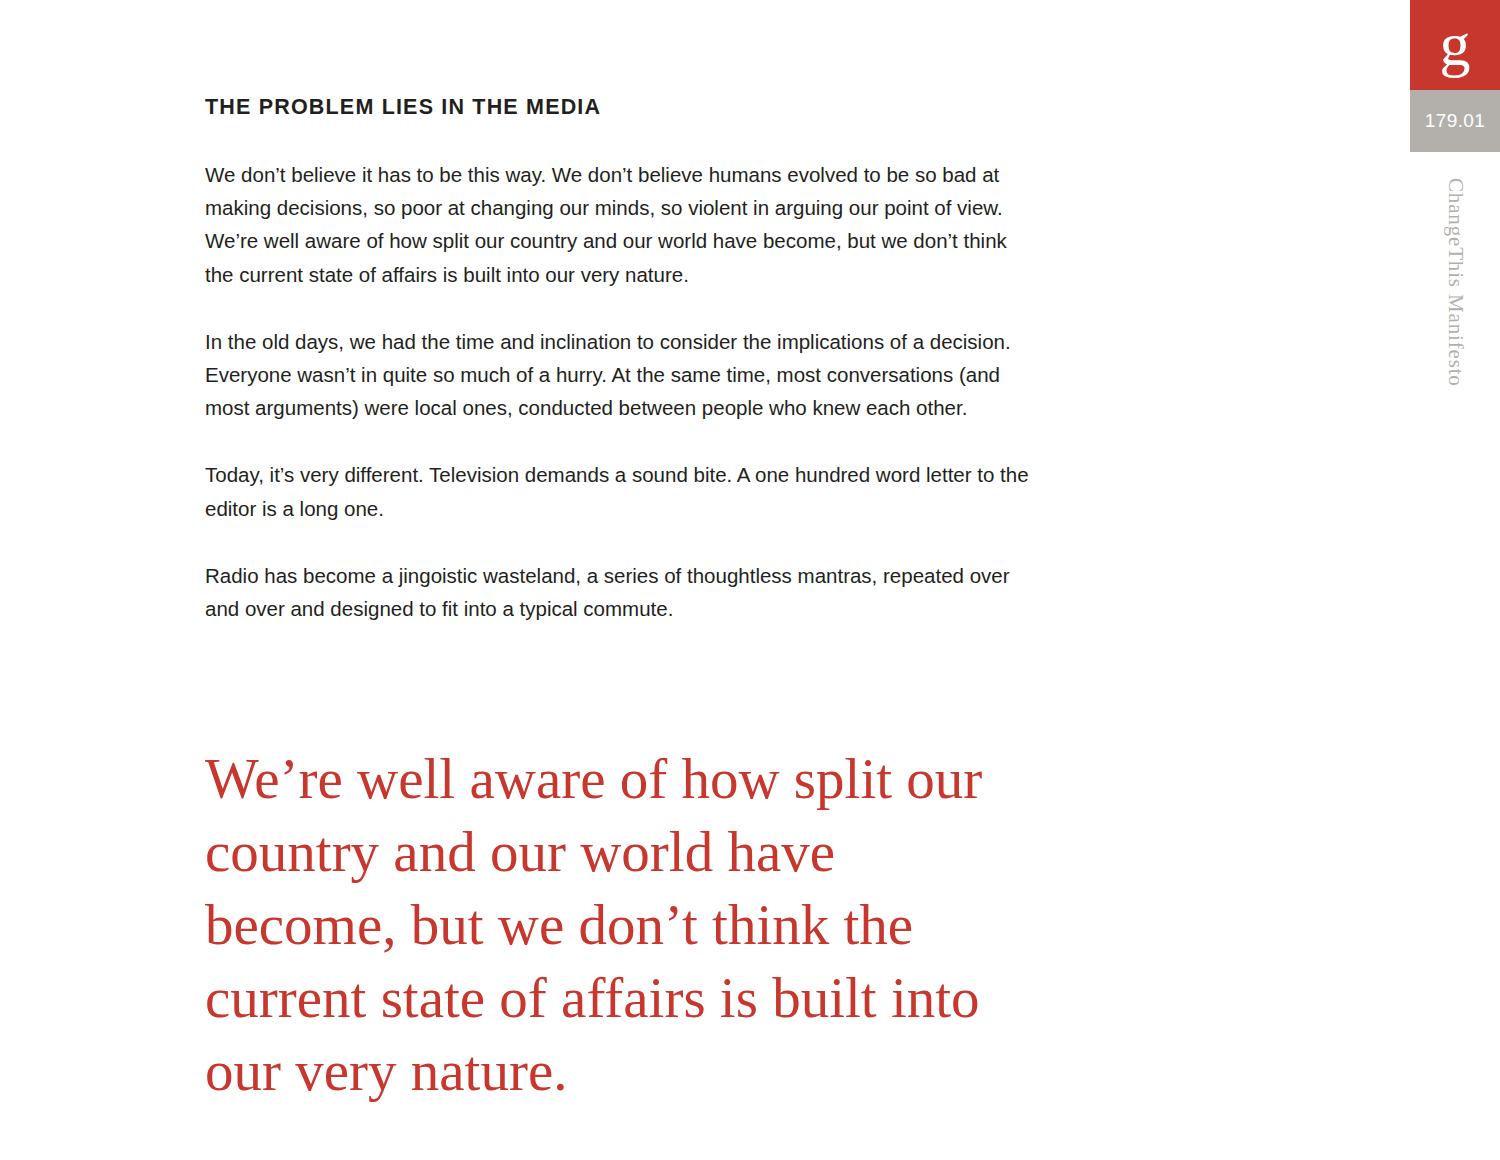g
179.01
ChangeThis Manifesto
The Problem Lies in the Media
We don’t believe it has to be this way. We don’t believe humans evolved to be so bad at making decisions, so poor at changing our minds, so violent in arguing our point of view. We’re well aware of how split our country and our world have become, but we don’t think the current state of affairs is built into our very nature.
In the old days, we had the time and inclination to consider the implications of a decision. Everyone wasn’t in quite so much of a hurry. At the same time, most conversations (and most arguments) were local ones, conducted between people who knew each other.
Today, it’s very different. Television demands a sound bite. A one hundred word letter to the editor is a long one.
Radio has become a jingoistic wasteland, a series of thoughtless mantras, repeated over and over and designed to fit into a typical commute.
We’re well aware of how split our country and our world have become, but we don’t think the current state of affairs is built into our very nature.